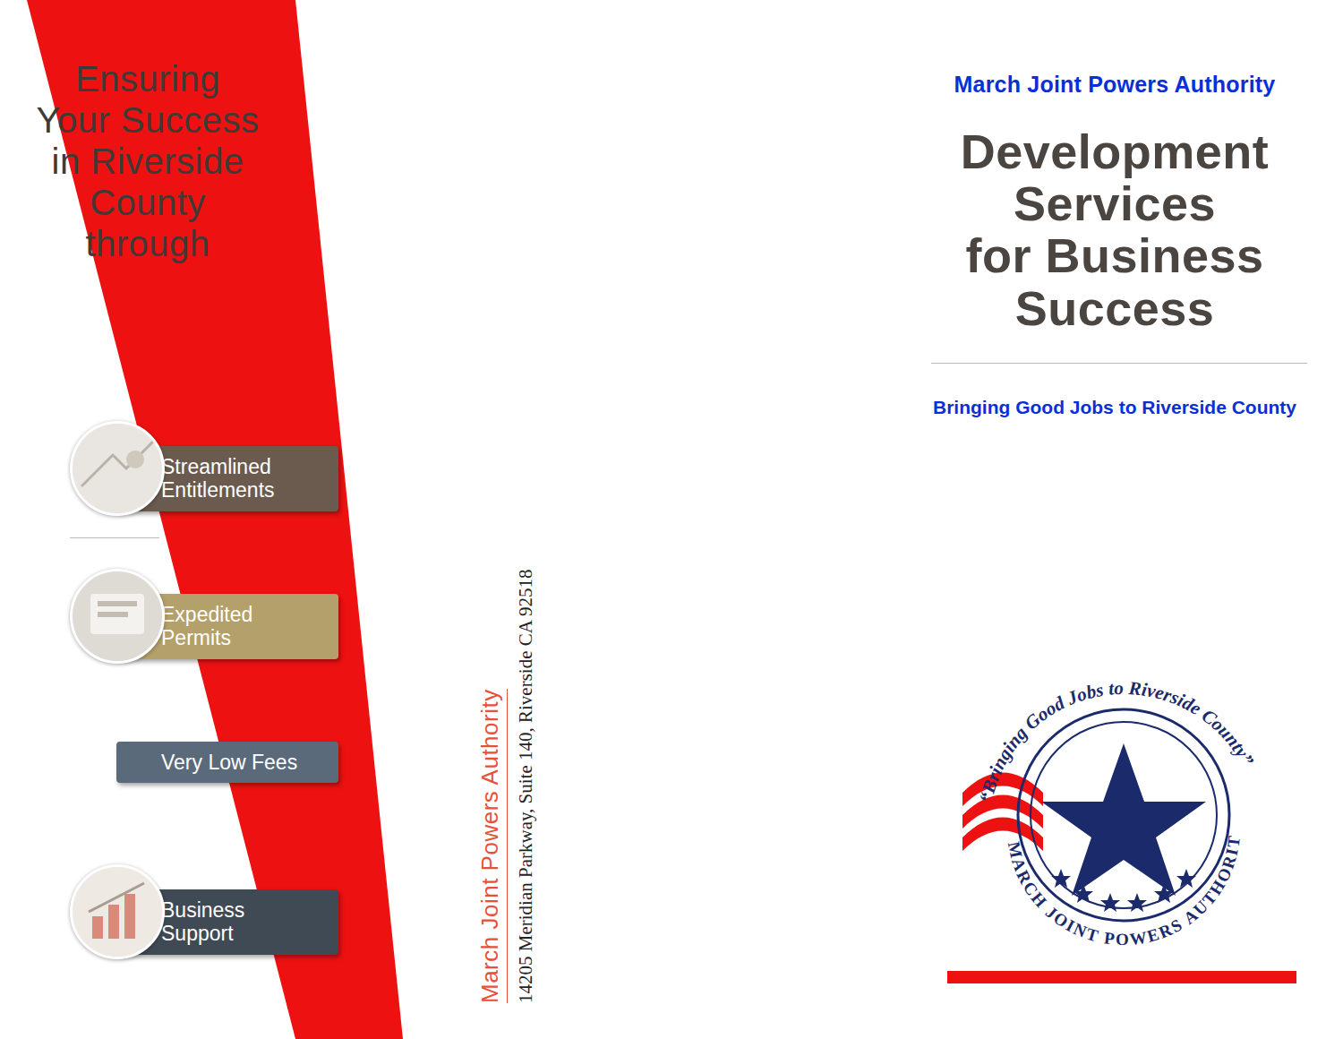Ensuring Your Success in Riverside County through
Streamlined
Entitlements
Expedited
Permits
$
Very Low Fees
Business
Support
March Joint Powers Authority 14205 Meridian Parkway, Suite 140, Riverside CA 92518
March Joint Powers Authority
Development
Services
for Business
Success
Bringing Good Jobs to Riverside County
“Bringing Good Jobs to Riverside County” MARCH JOINT POWERS AUTHORITY